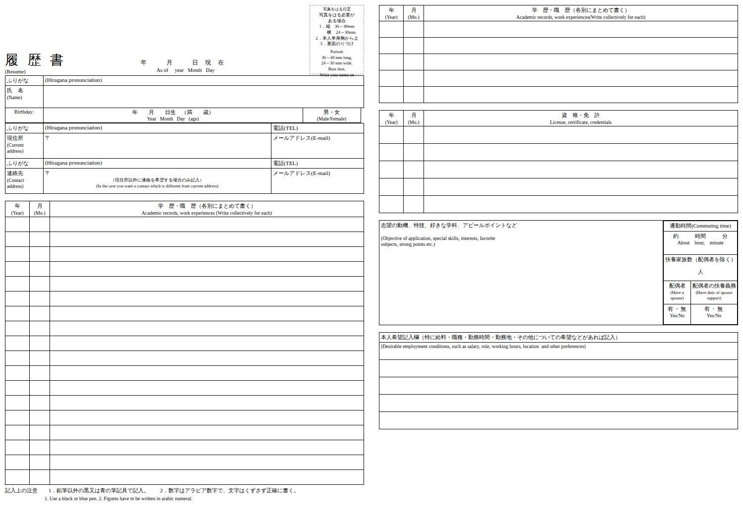履 歴 書 (Resume)
年　月　日現在
As of year Month Day
写真をはる位置
写真をはる必要が
ある場合
1．縦　36～40mm
　　横　24～30mm
2．本人単身胸から上
3．裏面のりづけ
Portrait
36～40 mm long,
24～30 mm wide,
Bust shot,
Write your name on
| ふりがな | (Hiragana pronunciation) |
| 氏 名 (Name) | |
| Birthday: | 年 月 日生 （満 歳） Year Month Day (age) | 男・女 (Male/Female) | |
| ふりがな | (Hiragana pronunciation) | 電話(TEL) |
| 現住所 (Current address) | 〒 | メールアドレス(E-mail) |
| ふりがな | (Hiragana pronunciation) | 電話(TEL) |
| 連絡先 (Contact address) | 〒 （現住所以外に連絡を希望する場合のみ記入） (In the case you want a contact which is different from current address) | メールアドレス(E-mail) |
| 年 (Year) | 月 (Mo.) | 学 歴・職 歴（各別にまとめて書く） Academic records, work experiences (Write collectively for each) |
記入上の注意　　1．鉛筆以外の黒又は青の筆記具で記入。　　2．数字はアラビア数字で、文字はくずさず正確に書く。
　　　　　　　　1. Use a black or blue pen. 2. Figures have to be written in arabic numeral.
| 年 (Year) | 月 (Mo.) | 学 歴・職 歴（各別にまとめて書く） Academic records, work experiences(Write collectively for each) |
| 年 (Year) | 月 (Mo.) | 資 格・免 許 License, certificate, credentials |
| 志望の動機、特技、好きな学科、アピールポイントなど (Objective of application, special skills, interests, favorite subjects, strong points etc.) | / 通勤時間(Commuting time) / / 約 時間 分 About hour, minute / / 扶養家族数（配偶者を除く） 人 / / 配偶者 (Have a spouse) / 配偶者の扶養義務 (Have duty of spouse support) / / 有・無 Yes/No / 有・無 Yes/No / |
| 本人希望記入欄（特に給料・職種・勤務時間・勤務地・その他についての希望などがあれば記入） |
| (Desirable employment conditions, such as salary, role, working hours, location and other preferences) |